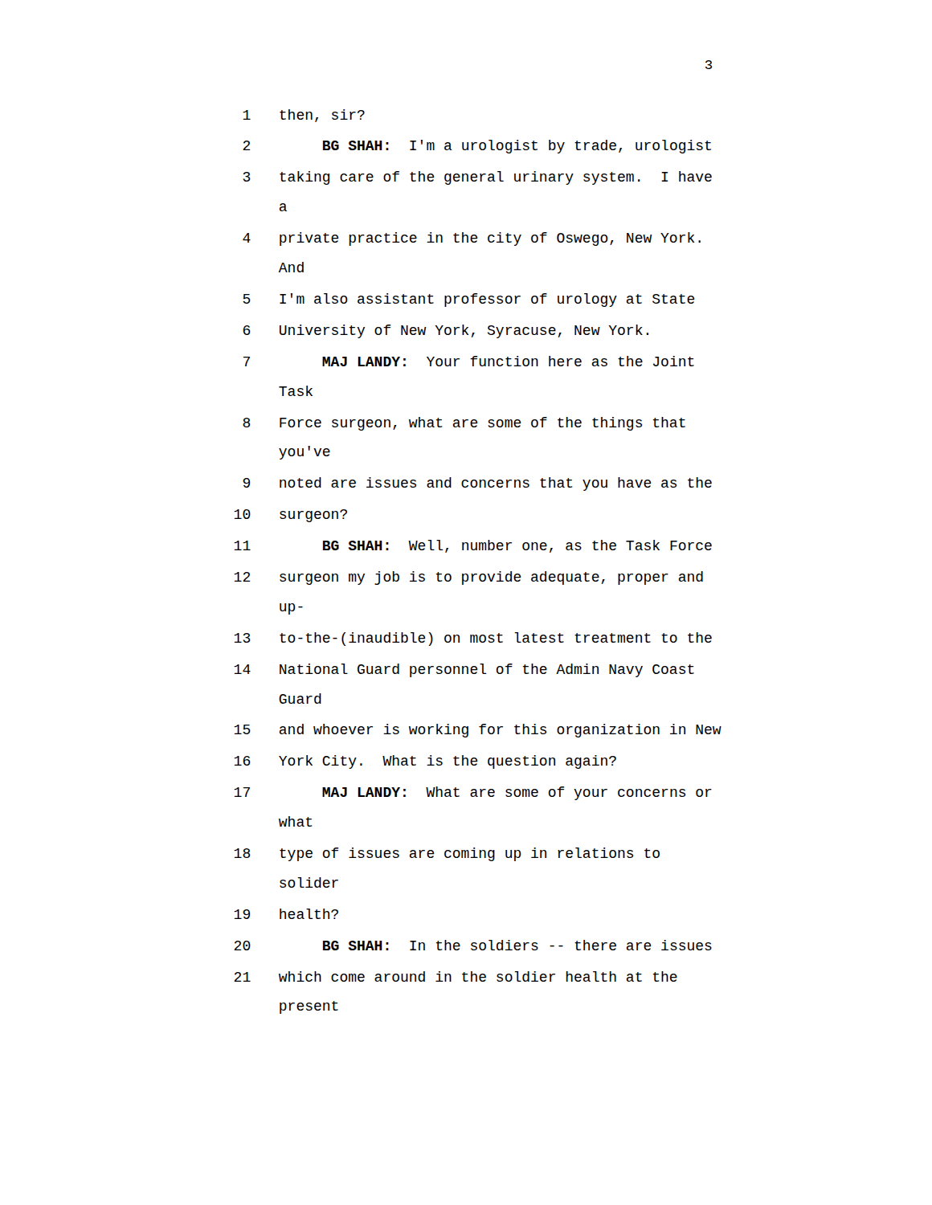3
| 1 | then, sir? |
| 2 | BG SHAH: I'm a urologist by trade, urologist |
| 3 | taking care of the general urinary system. I have a |
| 4 | private practice in the city of Oswego, New York. And |
| 5 | I'm also assistant professor of urology at State |
| 6 | University of New York, Syracuse, New York. |
| 7 | MAJ LANDY: Your function here as the Joint Task |
| 8 | Force surgeon, what are some of the things that you've |
| 9 | noted are issues and concerns that you have as the |
| 10 | surgeon? |
| 11 | BG SHAH: Well, number one, as the Task Force |
| 12 | surgeon my job is to provide adequate, proper and up- |
| 13 | to-the-(inaudible) on most latest treatment to the |
| 14 | National Guard personnel of the Admin Navy Coast Guard |
| 15 | and whoever is working for this organization in New |
| 16 | York City. What is the question again? |
| 17 | MAJ LANDY: What are some of your concerns or what |
| 18 | type of issues are coming up in relations to solider |
| 19 | health? |
| 20 | BG SHAH: In the soldiers -- there are issues |
| 21 | which come around in the soldier health at the present |